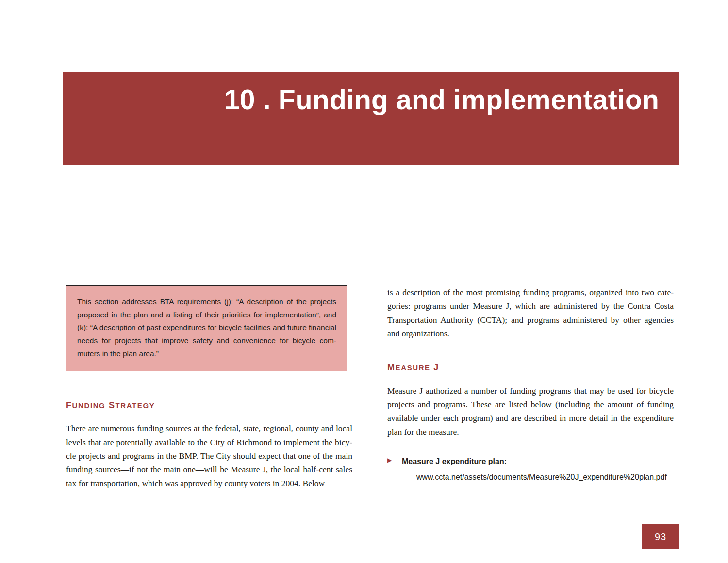10 . Funding and implementation
This section addresses BTA requirements (j): “A description of the projects proposed in the plan and a listing of their priorities for implementation”, and (k): “A description of past expenditures for bicycle facilities and future financial needs for projects that improve safety and convenience for bicycle commuters in the plan area.”
FUNDING STRATEGY
There are numerous funding sources at the federal, state, regional, county and local levels that are potentially available to the City of Richmond to implement the bicycle projects and programs in the BMP. The City should expect that one of the main funding sources—if not the main one—will be Measure J, the local half-cent sales tax for transportation, which was approved by county voters in 2004. Below
is a description of the most promising funding programs, organized into two categories: programs under Measure J, which are administered by the Contra Costa Transportation Authority (CCTA); and programs administered by other agencies and organizations.
MEASURE J
Measure J authorized a number of funding programs that may be used for bicycle projects and programs. These are listed below (including the amount of funding available under each program) and are described in more detail in the expenditure plan for the measure.
Measure J expenditure plan: www.ccta.net/assets/documents/Measure%20J_expenditure%20plan.pdf
93